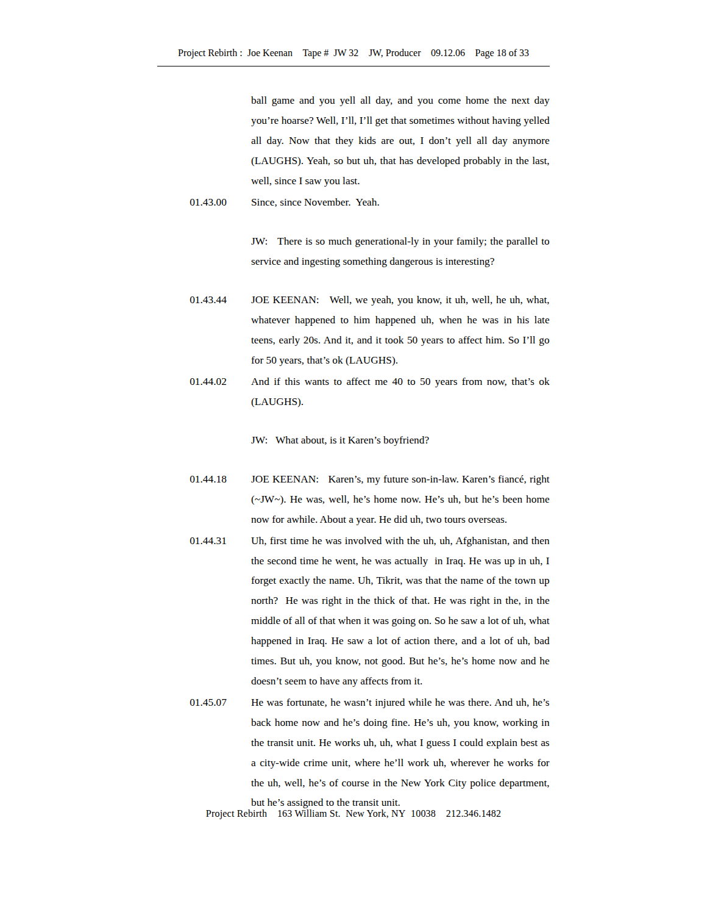Project Rebirth : Joe Keenan Tape # JW 32 JW, Producer 09.12.06 Page 18 of 33
00.00.00
ball game and you yell all day, and you come home the next day you’re hoarse? Well, I’ll, I’ll get that sometimes without having yelled all day. Now that they kids are out, I don’t yell all day anymore (LAUGHS). Yeah, so but uh, that has developed probably in the last, well, since I saw you last.
01.43.00
Since, since November. Yeah.
00.00.00
JW: There is so much generational-ly in your family; the parallel to service and ingesting something dangerous is interesting?
01.43.44
JOE KEENAN: Well, we yeah, you know, it uh, well, he uh, what, whatever happened to him happened uh, when he was in his late teens, early 20s. And it, and it took 50 years to affect him. So I’ll go for 50 years, that’s ok (LAUGHS).
01.44.02
And if this wants to affect me 40 to 50 years from now, that’s ok (LAUGHS).
00.00.00
JW: What about, is it Karen’s boyfriend?
01.44.18
JOE KEENAN: Karen’s, my future son-in-law. Karen’s fiancé, right (~JW~). He was, well, he’s home now. He’s uh, but he’s been home now for awhile. About a year. He did uh, two tours overseas.
01.44.31
Uh, first time he was involved with the uh, uh, Afghanistan, and then the second time he went, he was actually in Iraq. He was up in uh, I forget exactly the name. Uh, Tikrit, was that the name of the town up north? He was right in the thick of that. He was right in the, in the middle of all of that when it was going on. So he saw a lot of uh, what happened in Iraq. He saw a lot of action there, and a lot of uh, bad times. But uh, you know, not good. But he’s, he’s home now and he doesn’t seem to have any affects from it.
01.45.07
He was fortunate, he wasn’t injured while he was there. And uh, he’s back home now and he’s doing fine. He’s uh, you know, working in the transit unit. He works uh, uh, what I guess I could explain best as a city-wide crime unit, where he’ll work uh, wherever he works for the uh, well, he’s of course in the New York City police department, but he’s assigned to the transit unit.
Project Rebirth 163 William St. New York, NY 10038 212.346.1482